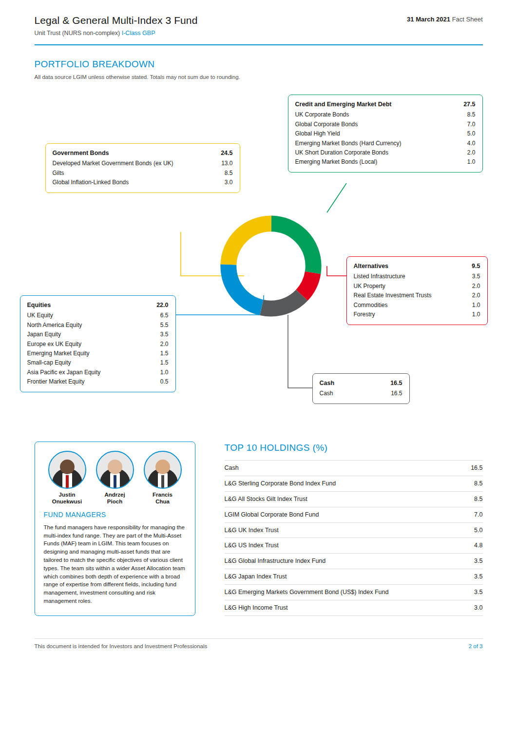Legal & General Multi-Index 3 Fund
Unit Trust (NURS non-complex) I-Class GBP
31 March 2021 Fact Sheet
PORTFOLIO BREAKDOWN
All data source LGIM unless otherwise stated. Totals may not sum due to rounding.
| Government Bonds | 24.5 |
| Developed Market Government Bonds (ex UK) | 13.0 |
| Gilts | 8.5 |
| Global Inflation-Linked Bonds | 3.0 |
| Credit and Emerging Market Debt | 27.5 |
| UK Corporate Bonds | 8.5 |
| Global Corporate Bonds | 7.0 |
| Global High Yield | 5.0 |
| Emerging Market Bonds (Hard Currency) | 4.0 |
| UK Short Duration Corporate Bonds | 2.0 |
| Emerging Market Bonds (Local) | 1.0 |
| Equities | 22.0 |
| UK Equity | 6.5 |
| North America Equity | 5.5 |
| Japan Equity | 3.5 |
| Europe ex UK Equity | 2.0 |
| Emerging Market Equity | 1.5 |
| Small-cap Equity | 1.5 |
| Asia Pacific ex Japan Equity | 1.0 |
| Frontier Market Equity | 0.5 |
| Alternatives | 9.5 |
| Listed Infrastructure | 3.5 |
| UK Property | 2.0 |
| Real Estate Investment Trusts | 2.0 |
| Commodities | 1.0 |
| Forestry | 1.0 |
| Cash | 16.5 |
| Cash | 16.5 |
Justin
Onuekwusi
Andrzej
Pioch
Francis
Chua
FUND MANAGERS
The fund managers have responsibility for managing the multi-index fund range. They are part of the Multi-Asset Funds (MAF) team in LGIM. This team focuses on designing and managing multi-asset funds that are tailored to match the specific objectives of various client types. The team sits within a wider Asset Allocation team which combines both depth of experience with a broad range of expertise from different fields, including fund management, investment consulting and risk management roles.
TOP 10 HOLDINGS (%)
| Cash | 16.5 |
| L&G Sterling Corporate Bond Index Fund | 8.5 |
| L&G All Stocks Gilt Index Trust | 8.5 |
| LGIM Global Corporate Bond Fund | 7.0 |
| L&G UK Index Trust | 5.0 |
| L&G US Index Trust | 4.8 |
| L&G Global Infrastructure Index Fund | 3.5 |
| L&G Japan Index Trust | 3.5 |
| L&G Emerging Markets Government Bond (US$) Index Fund | 3.5 |
| L&G High Income Trust | 3.0 |
This document is intended for Investors and Investment Professionals
2 of 3